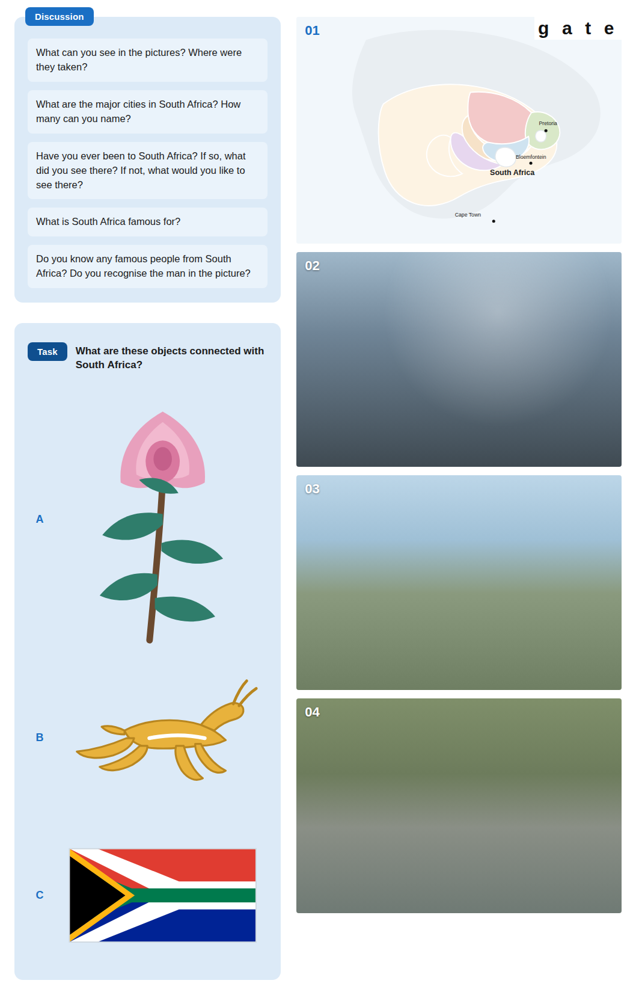g a t e
Discussion
What can you see in the pictures? Where were they taken?
What are the major cities in South Africa? How many can you name?
Have you ever been to South Africa? If so, what did you see there? If not, what would you like to see there?
What is South Africa famous for?
Do you know any famous people from South Africa? Do you recognise the man in the picture?
Task
What are these objects connected with South Africa?
A
B
C
01 Pretoria Bloemfontein South Africa Cape Town
Figure 01: Map of South Africa with Pretoria, Bloemfontein and Cape Town marked.
02
Figure 02: Nelson Mandela with raised fist among a crowd.
03
Figure 03: Cape Town with stadium and Table Mountain.
04
Figure 04: African elephant in water.